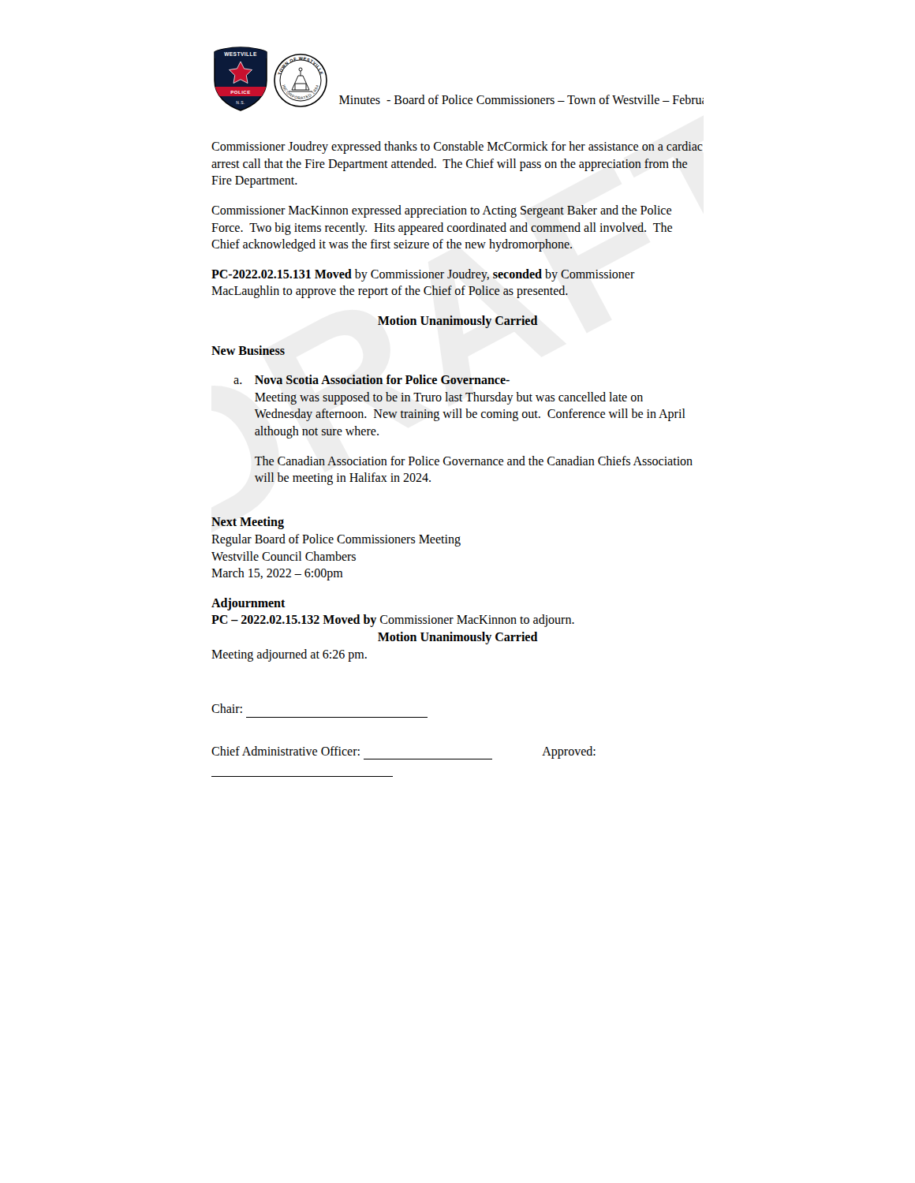DRAFT
WESTVILLE POLICE N.S.
TOWN OF WESTVILLE INCORPORATED 1894
Minutes - Board of Police Commissioners – Town of Westville – February 15, 2022
Commissioner Joudrey expressed thanks to Constable McCormick for her assistance on a cardiac arrest call that the Fire Department attended. The Chief will pass on the appreciation from the Fire Department.
Commissioner MacKinnon expressed appreciation to Acting Sergeant Baker and the Police Force. Two big items recently. Hits appeared coordinated and commend all involved. The Chief acknowledged it was the first seizure of the new hydromorphone.
PC-2022.02.15.131 Moved by Commissioner Joudrey, seconded by Commissioner MacLaughlin to approve the report of the Chief of Police as presented.
Motion Unanimously Carried
New Business
Nova Scotia Association for Police Governance-
Meeting was supposed to be in Truro last Thursday but was cancelled late on Wednesday afternoon. New training will be coming out. Conference will be in April although not sure where.
The Canadian Association for Police Governance and the Canadian Chiefs Association will be meeting in Halifax in 2024.
Next Meeting
Regular Board of Police Commissioners Meeting
Westville Council Chambers
March 15, 2022 – 6:00pm
Adjournment
PC – 2022.02.15.132 Moved by Commissioner MacKinnon to adjourn.
Motion Unanimously Carried
Meeting adjourned at 6:26 pm.
Chair:
Chief Administrative Officer: Approved: